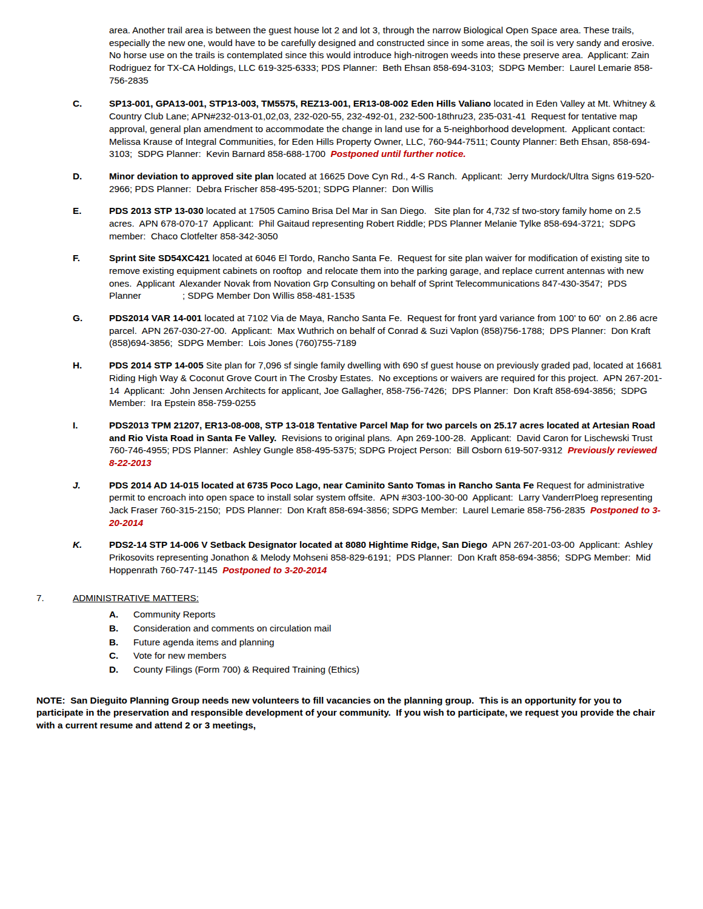area. Another trail area is between the guest house lot 2 and lot 3, through the narrow Biological Open Space area. These trails, especially the new one, would have to be carefully designed and constructed since in some areas, the soil is very sandy and erosive. No horse use on the trails is contemplated since this would introduce high-nitrogen weeds into these preserve area. Applicant: Zain Rodriguez for TX-CA Holdings, LLC 619-325-6333; PDS Planner: Beth Ehsan 858-694-3103; SDPG Member: Laurel Lemarie 858-756-2835
C.
SP13-001, GPA13-001, STP13-003, TM5575, REZ13-001, ER13-08-002 Eden Hills Valiano located in Eden Valley at Mt. Whitney & Country Club Lane; APN#232-013-01,02,03, 232-020-55, 232-492-01, 232-500-18thru23, 235-031-41 Request for tentative map approval, general plan amendment to accommodate the change in land use for a 5-neighborhood development. Applicant contact: Melissa Krause of Integral Communities, for Eden Hills Property Owner, LLC, 760-944-7511; County Planner: Beth Ehsan, 858-694-3103; SDPG Planner: Kevin Barnard 858-688-1700 Postponed until further notice.
D.
Minor deviation to approved site plan located at 16625 Dove Cyn Rd., 4-S Ranch. Applicant: Jerry Murdock/Ultra Signs 619-520-2966; PDS Planner: Debra Frischer 858-495-5201; SDPG Planner: Don Willis
E.
PDS 2013 STP 13-030 located at 17505 Camino Brisa Del Mar in San Diego. Site plan for 4,732 sf two-story family home on 2.5 acres. APN 678-070-17 Applicant: Phil Gaitaud representing Robert Riddle; PDS Planner Melanie Tylke 858-694-3721; SDPG member: Chaco Clotfelter 858-342-3050
F.
Sprint Site SD54XC421 located at 6046 El Tordo, Rancho Santa Fe. Request for site plan waiver for modification of existing site to remove existing equipment cabinets on rooftop and relocate them into the parking garage, and replace current antennas with new ones. Applicant Alexander Novak from Novation Grp Consulting on behalf of Sprint Telecommunications 847-430-3547; PDS Planner ; SDPG Member Don Willis 858-481-1535
G.
PDS2014 VAR 14-001 located at 7102 Via de Maya, Rancho Santa Fe. Request for front yard variance from 100' to 60' on 2.86 acre parcel. APN 267-030-27-00. Applicant: Max Wuthrich on behalf of Conrad & Suzi Vaplon (858)756-1788; DPS Planner: Don Kraft (858)694-3856; SDPG Member: Lois Jones (760)755-7189
H.
PDS 2014 STP 14-005 Site plan for 7,096 sf single family dwelling with 690 sf guest house on previously graded pad, located at 16681 Riding High Way & Coconut Grove Court in The Crosby Estates. No exceptions or waivers are required for this project. APN 267-201-14 Applicant: John Jensen Architects for applicant, Joe Gallagher, 858-756-7426; DPS Planner: Don Kraft 858-694-3856; SDPG Member: Ira Epstein 858-759-0255
I.
PDS2013 TPM 21207, ER13-08-008, STP 13-018 Tentative Parcel Map for two parcels on 25.17 acres located at Artesian Road and Rio Vista Road in Santa Fe Valley. Revisions to original plans. Apn 269-100-28. Applicant: David Caron for Lischewski Trust 760-746-4955; PDS Planner: Ashley Gungle 858-495-5375; SDPG Project Person: Bill Osborn 619-507-9312 Previously reviewed 8-22-2013
J.
PDS 2014 AD 14-015 located at 6735 Poco Lago, near Caminito Santo Tomas in Rancho Santa Fe Request for administrative permit to encroach into open space to install solar system offsite. APN #303-100-30-00 Applicant: Larry VanderrPloeg representing Jack Fraser 760-315-2150; PDS Planner: Don Kraft 858-694-3856; SDPG Member: Laurel Lemarie 858-756-2835 Postponed to 3-20-2014
K.
PDS2-14 STP 14-006 V Setback Designator located at 8080 Hightime Ridge, San Diego APN 267-201-03-00 Applicant: Ashley Prikosovits representing Jonathon & Melody Mohseni 858-829-6191; PDS Planner: Don Kraft 858-694-3856; SDPG Member: Mid Hoppenrath 760-747-1145 Postponed to 3-20-2014
7.
ADMINISTRATIVE MATTERS:
A.
Community Reports
B.
Consideration and comments on circulation mail
B.
Future agenda items and planning
C.
Vote for new members
D.
County Filings (Form 700) & Required Training (Ethics)
NOTE: San Dieguito Planning Group needs new volunteers to fill vacancies on the planning group. This is an opportunity for you to participate in the preservation and responsible development of your community. If you wish to participate, we request you provide the chair with a current resume and attend 2 or 3 meetings,